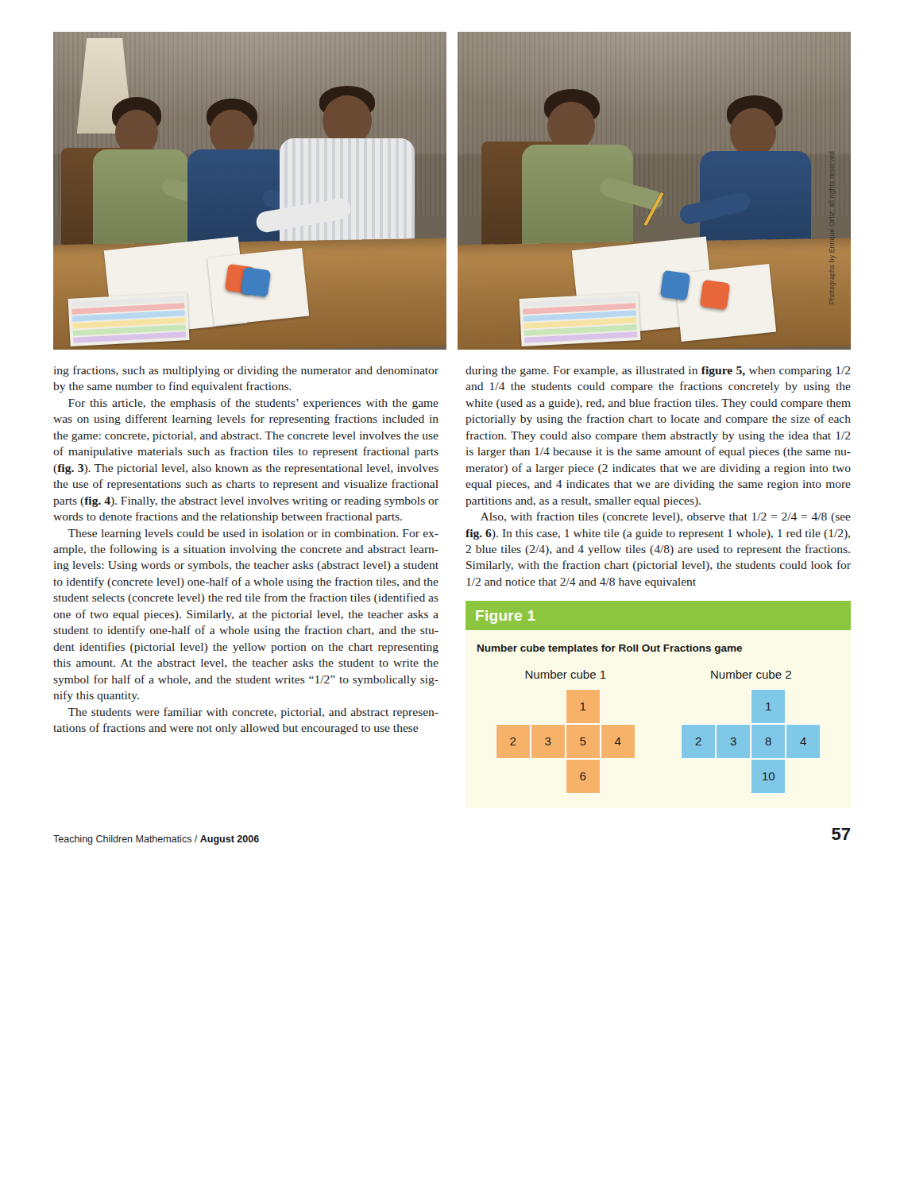Photographs by Enrique Ortiz; all rights reserved
ing fractions, such as multiplying or dividing the numerator and denominator by the same number to find equivalent fractions.
For this article, the emphasis of the students’ experiences with the game was on using different learning levels for representing fractions included in the game: concrete, pictorial, and abstract. The concrete level involves the use of manipulative materials such as fraction tiles to represent fractional parts (fig. 3). The pictorial level, also known as the representational level, involves the use of representations such as charts to represent and visualize fractional parts (fig. 4). Finally, the abstract level involves writing or reading symbols or words to denote fractions and the relationship between fractional parts.
These learning levels could be used in isolation or in combination. For example, the following is a situation involving the concrete and abstract learning levels: Using words or symbols, the teacher asks (abstract level) a student to identify (concrete level) one-half of a whole using the fraction tiles, and the student selects (concrete level) the red tile from the fraction tiles (identified as one of two equal pieces). Similarly, at the pictorial level, the teacher asks a student to identify one-half of a whole using the fraction chart, and the student identifies (pictorial level) the yellow portion on the chart representing this amount. At the abstract level, the teacher asks the student to write the symbol for half of a whole, and the student writes “1/2” to symbolically signify this quantity.
The students were familiar with concrete, pictorial, and abstract representations of fractions and were not only allowed but encouraged to use these
during the game. For example, as illustrated in figure 5, when comparing 1/2 and 1/4 the students could compare the fractions concretely by using the white (used as a guide), red, and blue fraction tiles. They could compare them pictorially by using the fraction chart to locate and compare the size of each fraction. They could also compare them abstractly by using the idea that 1/2 is larger than 1/4 because it is the same amount of equal pieces (the same numerator) of a larger piece (2 indicates that we are dividing a region into two equal pieces, and 4 indicates that we are dividing the same region into more partitions and, as a result, smaller equal pieces).
Also, with fraction tiles (concrete level), observe that 1/2 = 2/4 = 4/8 (see fig. 6). In this case, 1 white tile (a guide to represent 1 whole), 1 red tile (1/2), 2 blue tiles (2/4), and 4 yellow tiles (4/8) are used to represent the fractions. Similarly, with the fraction chart (pictorial level), the students could look for 1/2 and notice that 2/4 and 4/8 have equivalent
Figure 1
Number cube templates for Roll Out Fractions game
Number cube 1
1 2 3 5 4 6
Number cube 2
1 2 3 8 4 10
Teaching Children Mathematics / August 2006
57